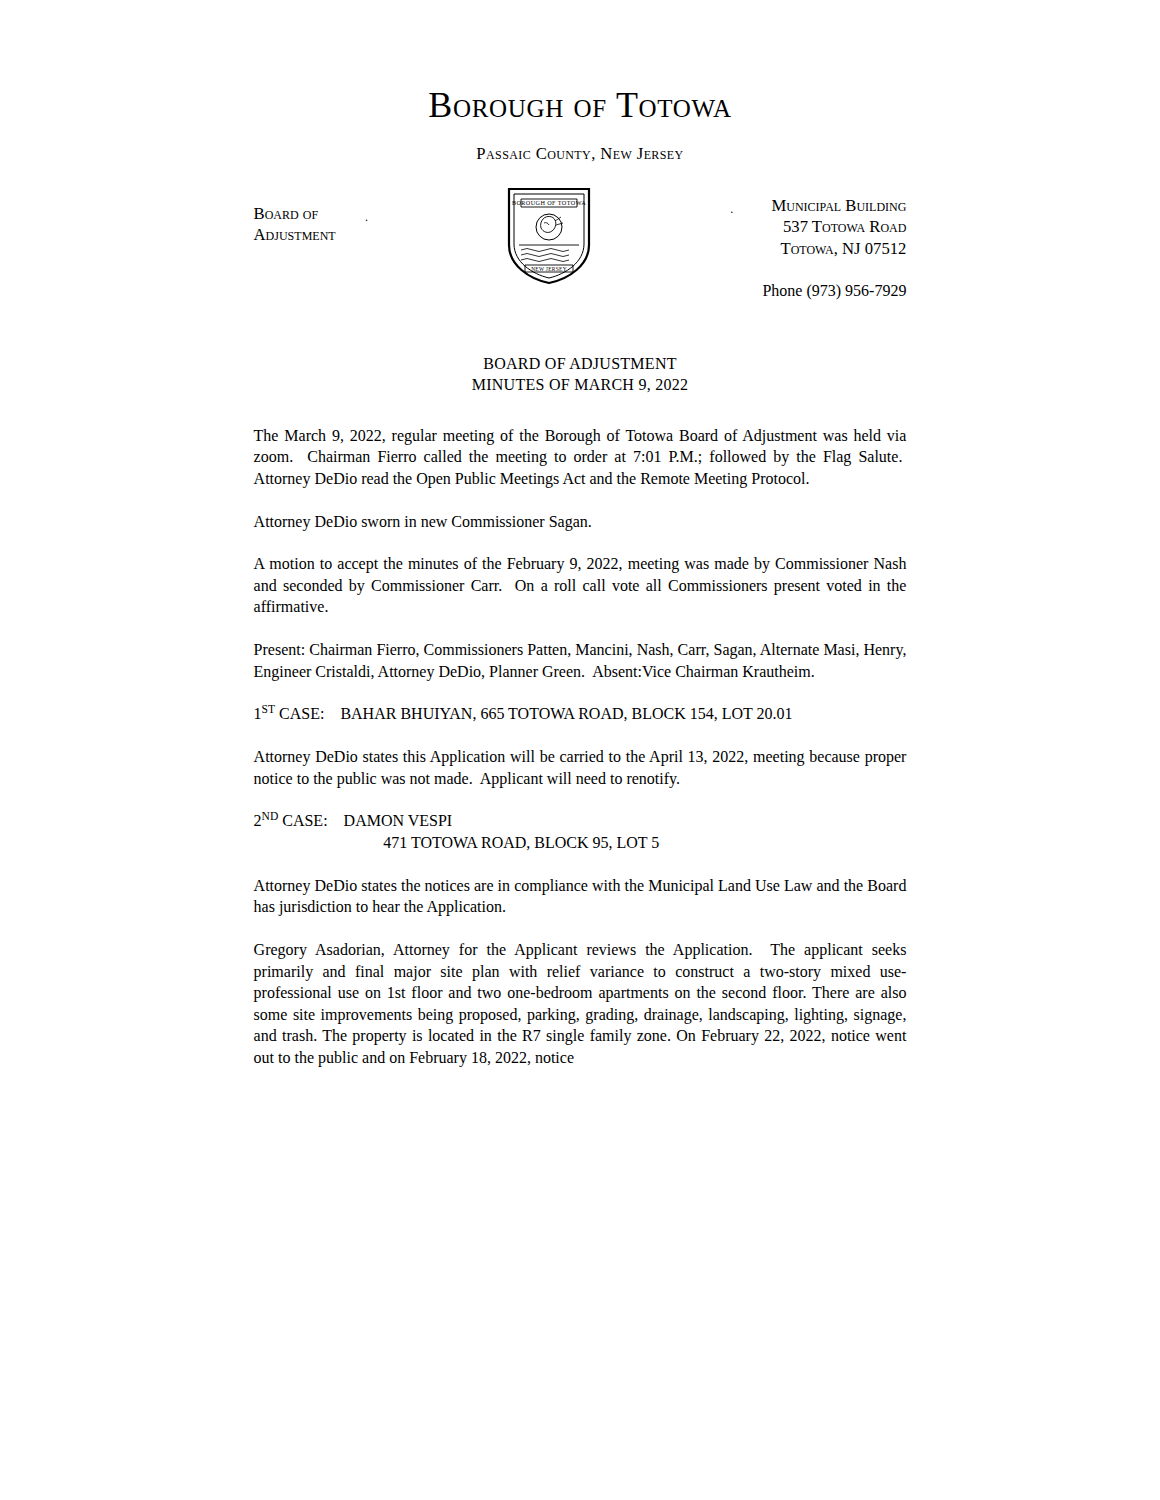Borough of Totowa
Passaic County, New Jersey
Board of
Adjustment
· ·
BOROUGH OF TOTOWA NEW JERSEY
Municipal Building
537 Totowa Road
Totowa, NJ 07512
Phone (973) 956-7929
BOARD OF ADJUSTMENT
MINUTES OF MARCH 9, 2022
The March 9, 2022, regular meeting of the Borough of Totowa Board of Adjustment was held via zoom. Chairman Fierro called the meeting to order at 7:01 P.M.; followed by the Flag Salute. Attorney DeDio read the Open Public Meetings Act and the Remote Meeting Protocol.
Attorney DeDio sworn in new Commissioner Sagan.
A motion to accept the minutes of the February 9, 2022, meeting was made by Commissioner Nash and seconded by Commissioner Carr. On a roll call vote all Commissioners present voted in the affirmative.
Present: Chairman Fierro, Commissioners Patten, Mancini, Nash, Carr, Sagan, Alternate Masi, Henry, Engineer Cristaldi, Attorney DeDio, Planner Green. Absent:Vice Chairman Krautheim.
1ST CASE: BAHAR BHUIYAN, 665 TOTOWA ROAD, BLOCK 154, LOT 20.01
Attorney DeDio states this Application will be carried to the April 13, 2022, meeting because proper notice to the public was not made. Applicant will need to renotify.
2ND CASE: DAMON VESPI 471 TOTOWA ROAD, BLOCK 95, LOT 5
Attorney DeDio states the notices are in compliance with the Municipal Land Use Law and the Board has jurisdiction to hear the Application.
Gregory Asadorian, Attorney for the Applicant reviews the Application. The applicant seeks primarily and final major site plan with relief variance to construct a two-story mixed use- professional use on 1st floor and two one-bedroom apartments on the second floor. There are also some site improvements being proposed, parking, grading, drainage, landscaping, lighting, signage, and trash. The property is located in the R7 single family zone. On February 22, 2022, notice went out to the public and on February 18, 2022, notice